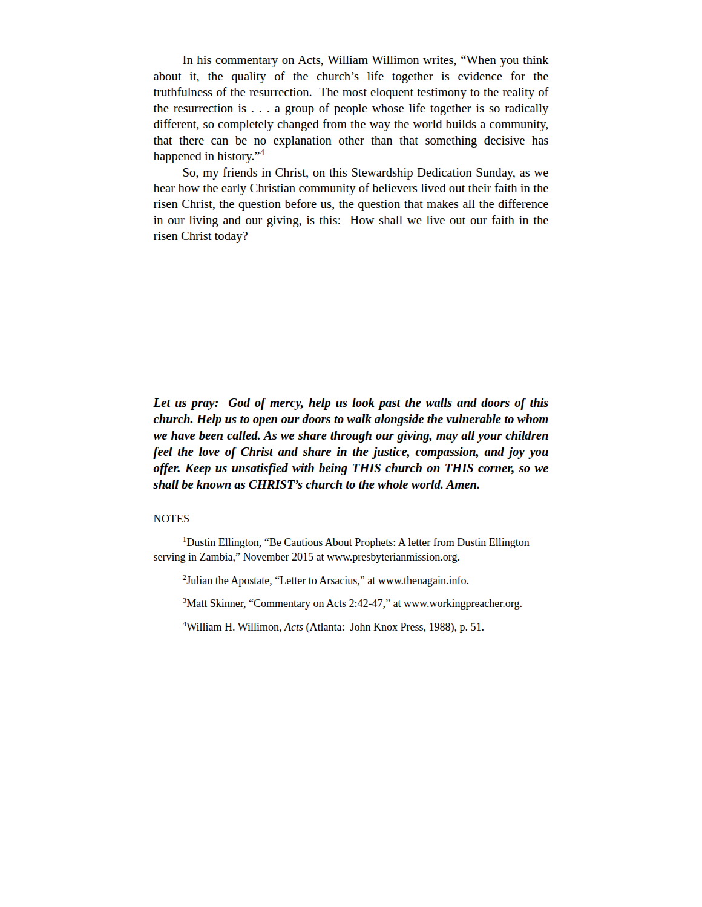In his commentary on Acts, William Willimon writes, “When you think about it, the quality of the church’s life together is evidence for the truthfulness of the resurrection. The most eloquent testimony to the reality of the resurrection is . . . a group of people whose life together is so radically different, so completely changed from the way the world builds a community, that there can be no explanation other than that something decisive has happened in history.”4
So, my friends in Christ, on this Stewardship Dedication Sunday, as we hear how the early Christian community of believers lived out their faith in the risen Christ, the question before us, the question that makes all the difference in our living and our giving, is this: How shall we live out our faith in the risen Christ today?
Let us pray: God of mercy, help us look past the walls and doors of this church. Help us to open our doors to walk alongside the vulnerable to whom we have been called. As we share through our giving, may all your children feel the love of Christ and share in the justice, compassion, and joy you offer. Keep us unsatisfied with being THIS church on THIS corner, so we shall be known as CHRIST’s church to the whole world. Amen.
NOTES
1Dustin Ellington, “Be Cautious About Prophets: A letter from Dustin Ellington serving in Zambia,” November 2015 at www.presbyterianmission.org.
2Julian the Apostate, “Letter to Arsacius,” at www.thenagain.info.
3Matt Skinner, “Commentary on Acts 2:42-47,” at www.workingpreacher.org.
4William H. Willimon, Acts (Atlanta: John Knox Press, 1988), p. 51.